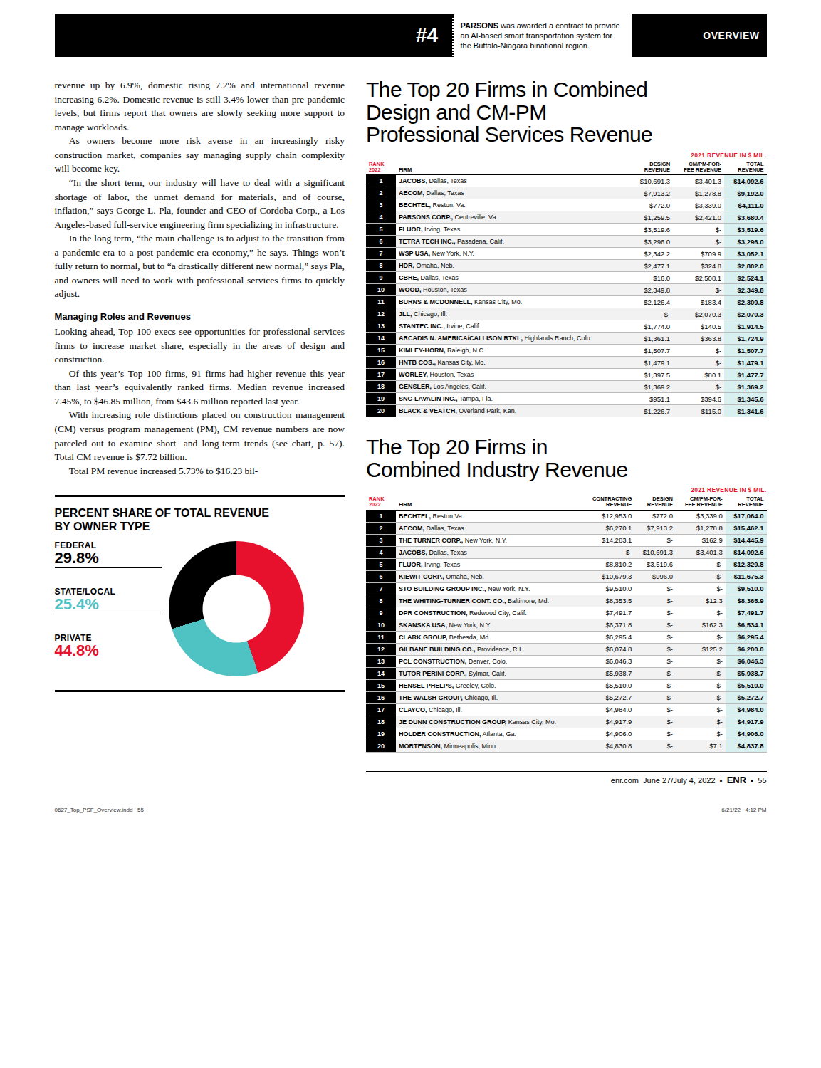#4
PARSONS was awarded a contract to provide an AI-based smart transportation system for the Buffalo-Niagara binational region.
OVERVIEW
revenue up by 6.9%, domestic rising 7.2% and international revenue increasing 6.2%. Domestic revenue is still 3.4% lower than pre-pandemic levels, but firms report that owners are slowly seeking more support to manage workloads.
As owners become more risk averse in an increasingly risky construction market, companies say managing supply chain complexity will become key.
“In the short term, our industry will have to deal with a significant shortage of labor, the unmet demand for materials, and of course, inflation,” says George L. Pla, founder and CEO of Cordoba Corp., a Los Angeles-based full-service engineering firm specializing in infrastructure.
In the long term, “the main challenge is to adjust to the transition from a pandemic-era to a post-pandemic-era economy,” he says. Things won’t fully return to normal, but to “a drastically different new normal,” says Pla, and owners will need to work with professional services firms to quickly adjust.
Managing Roles and Revenues
Looking ahead, Top 100 execs see opportunities for professional services firms to increase market share, especially in the areas of design and construction.
Of this year’s Top 100 firms, 91 firms had higher revenue this year than last year’s equivalently ranked firms. Median revenue increased 7.45%, to $46.85 million, from $43.6 million reported last year.
With increasing role distinctions placed on construction management (CM) versus program management (PM), CM revenue numbers are now parceled out to examine short- and long-term trends (see chart, p. 57). Total CM revenue is $7.72 billion.
Total PM revenue increased 5.73% to $16.23 bil-
PERCENT SHARE OF TOTAL REVENUE
BY OWNER TYPE
FEDERAL
29.8%
STATE/LOCAL
25.4%
PRIVATE
44.8%
The Top 20 Firms in Combined
Design and CM-PM
Professional Services Revenue
2021 REVENUE IN $ MIL.
| RANK 2022 | FIRM | DESIGN REVENUE | CM/PM-FOR- FEE REVENUE | TOTAL REVENUE |
| --- | --- | --- | --- | --- |
| 1 | JACOBS, Dallas, Texas | $10,691.3 | $3,401.3 | $14,092.6 |
| 2 | AECOM, Dallas, Texas | $7,913.2 | $1,278.8 | $9,192.0 |
| 3 | BECHTEL, Reston, Va. | $772.0 | $3,339.0 | $4,111.0 |
| 4 | PARSONS CORP., Centreville, Va. | $1,259.5 | $2,421.0 | $3,680.4 |
| 5 | FLUOR, Irving, Texas | $3,519.6 | $- | $3,519.6 |
| 6 | TETRA TECH INC., Pasadena, Calif. | $3,296.0 | $- | $3,296.0 |
| 7 | WSP USA, New York, N.Y. | $2,342.2 | $709.9 | $3,052.1 |
| 8 | HDR, Omaha, Neb. | $2,477.1 | $324.8 | $2,802.0 |
| 9 | CBRE, Dallas, Texas | $16.0 | $2,508.1 | $2,524.1 |
| 10 | WOOD, Houston, Texas | $2,349.8 | $- | $2,349.8 |
| 11 | BURNS & MCDONNELL, Kansas City, Mo. | $2,126.4 | $183.4 | $2,309.8 |
| 12 | JLL, Chicago, Ill. | $- | $2,070.3 | $2,070.3 |
| 13 | STANTEC INC., Irvine, Calif. | $1,774.0 | $140.5 | $1,914.5 |
| 14 | ARCADIS N. AMERICA/CALLISON RTKL, Highlands Ranch, Colo. | $1,361.1 | $363.8 | $1,724.9 |
| 15 | KIMLEY-HORN, Raleigh, N.C. | $1,507.7 | $- | $1,507.7 |
| 16 | HNTB COS., Kansas City, Mo. | $1,479.1 | $- | $1,479.1 |
| 17 | WORLEY, Houston, Texas | $1,397.5 | $80.1 | $1,477.7 |
| 18 | GENSLER, Los Angeles, Calif. | $1,369.2 | $- | $1,369.2 |
| 19 | SNC-LAVALIN INC., Tampa, Fla. | $951.1 | $394.6 | $1,345.6 |
| 20 | BLACK & VEATCH, Overland Park, Kan. | $1,226.7 | $115.0 | $1,341.6 |
The Top 20 Firms in
Combined Industry Revenue
2021 REVENUE IN $ MIL.
| RANK 2022 | FIRM | CONTRACTING REVENUE | DESIGN REVENUE | CM/PM-FOR- FEE REVENUE | TOTAL REVENUE |
| --- | --- | --- | --- | --- | --- |
| 1 | BECHTEL, Reston,Va. | $12,953.0 | $772.0 | $3,339.0 | $17,064.0 |
| 2 | AECOM, Dallas, Texas | $6,270.1 | $7,913.2 | $1,278.8 | $15,462.1 |
| 3 | THE TURNER CORP., New York, N.Y. | $14,283.1 | $- | $162.9 | $14,445.9 |
| 4 | JACOBS, Dallas, Texas | $- | $10,691.3 | $3,401.3 | $14,092.6 |
| 5 | FLUOR, Irving, Texas | $8,810.2 | $3,519.6 | $- | $12,329.8 |
| 6 | KIEWIT CORP., Omaha, Neb. | $10,679.3 | $996.0 | $- | $11,675.3 |
| 7 | STO BUILDING GROUP INC., New York, N.Y. | $9,510.0 | $- | $- | $9,510.0 |
| 8 | THE WHITING-TURNER CONT. CO., Baltimore, Md. | $8,353.5 | $- | $12.3 | $8,365.9 |
| 9 | DPR CONSTRUCTION, Redwood City, Calif. | $7,491.7 | $- | $- | $7,491.7 |
| 10 | SKANSKA USA, New York, N.Y. | $6,371.8 | $- | $162.3 | $6,534.1 |
| 11 | CLARK GROUP, Bethesda, Md. | $6,295.4 | $- | $- | $6,295.4 |
| 12 | GILBANE BUILDING CO., Providence, R.I. | $6,074.8 | $- | $125.2 | $6,200.0 |
| 13 | PCL CONSTRUCTION, Denver, Colo. | $6,046.3 | $- | $- | $6,046.3 |
| 14 | TUTOR PERINI CORP., Sylmar, Calif. | $5,938.7 | $- | $- | $5,938.7 |
| 15 | HENSEL PHELPS, Greeley, Colo. | $5,510.0 | $- | $- | $5,510.0 |
| 16 | THE WALSH GROUP, Chicago, Ill. | $5,272.7 | $- | $- | $5,272.7 |
| 17 | CLAYCO, Chicago, Ill. | $4,984.0 | $- | $- | $4,984.0 |
| 18 | JE DUNN CONSTRUCTION GROUP, Kansas City, Mo. | $4,917.9 | $- | $- | $4,917.9 |
| 19 | HOLDER CONSTRUCTION, Atlanta, Ga. | $4,906.0 | $- | $- | $4,906.0 |
| 20 | MORTENSON, Minneapolis, Minn. | $4,830.8 | $- | $7.1 | $4,837.8 |
enr.com June 27/July 4, 2022 ▪ ENR ▪ 55
0627_Top_PSF_Overview.indd 55 6/21/22 4:12 PM